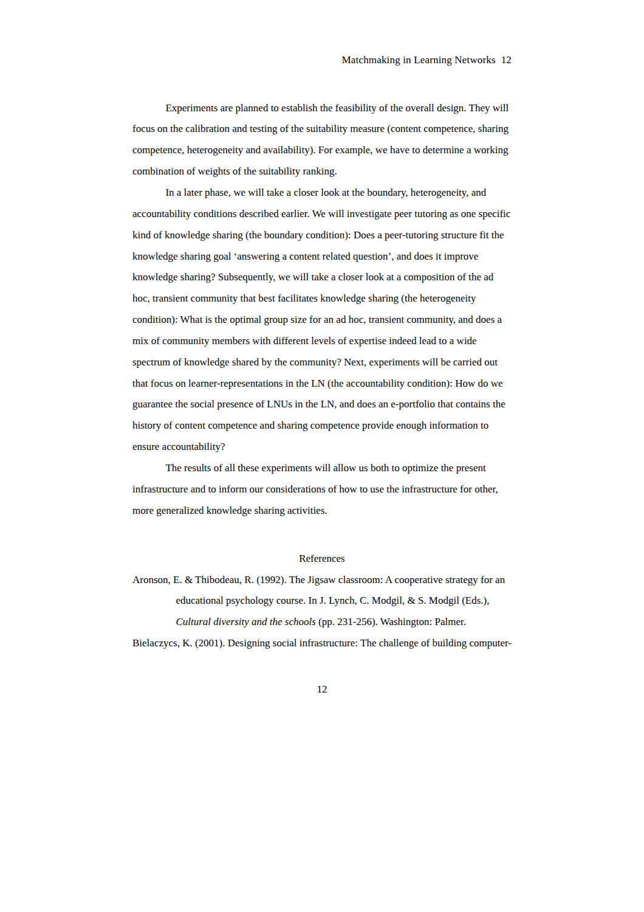Matchmaking in Learning Networks 12
Experiments are planned to establish the feasibility of the overall design. They will focus on the calibration and testing of the suitability measure (content competence, sharing competence, heterogeneity and availability). For example, we have to determine a working combination of weights of the suitability ranking.
In a later phase, we will take a closer look at the boundary, heterogeneity, and accountability conditions described earlier. We will investigate peer tutoring as one specific kind of knowledge sharing (the boundary condition): Does a peer-tutoring structure fit the knowledge sharing goal ‘answering a content related question’, and does it improve knowledge sharing? Subsequently, we will take a closer look at a composition of the ad hoc, transient community that best facilitates knowledge sharing (the heterogeneity condition): What is the optimal group size for an ad hoc, transient community, and does a mix of community members with different levels of expertise indeed lead to a wide spectrum of knowledge shared by the community? Next, experiments will be carried out that focus on learner-representations in the LN (the accountability condition): How do we guarantee the social presence of LNUs in the LN, and does an e-portfolio that contains the history of content competence and sharing competence provide enough information to ensure accountability?
The results of all these experiments will allow us both to optimize the present infrastructure and to inform our considerations of how to use the infrastructure for other, more generalized knowledge sharing activities.
References
Aronson, E. & Thibodeau, R. (1992). The Jigsaw classroom: A cooperative strategy for an educational psychology course. In J. Lynch, C. Modgil, & S. Modgil (Eds.), Cultural diversity and the schools (pp. 231-256). Washington: Palmer.
Bielaczycs, K. (2001). Designing social infrastructure: The challenge of building computer-
12